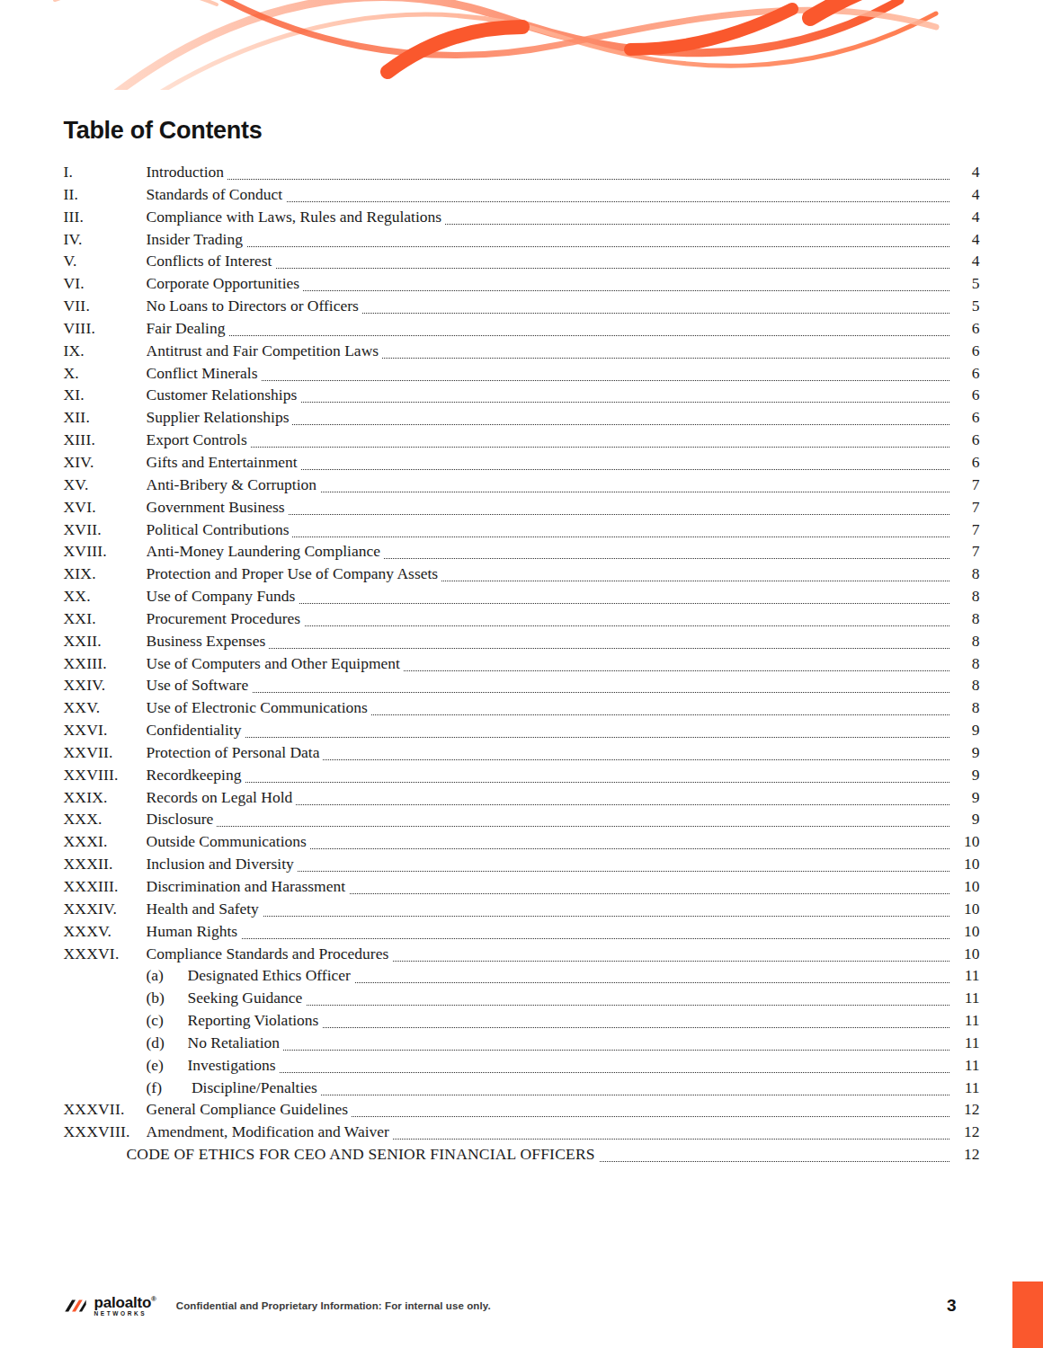Table of Contents
| I. | Introduction | 4 |
| II. | Standards of Conduct | 4 |
| III. | Compliance with Laws, Rules and Regulations | 4 |
| IV. | Insider Trading | 4 |
| V. | Conflicts of Interest | 4 |
| VI. | Corporate Opportunities | 5 |
| VII. | No Loans to Directors or Officers | 5 |
| VIII. | Fair Dealing | 6 |
| IX. | Antitrust and Fair Competition Laws | 6 |
| X. | Conflict Minerals | 6 |
| XI. | Customer Relationships | 6 |
| XII. | Supplier Relationships | 6 |
| XIII. | Export Controls | 6 |
| XIV. | Gifts and Entertainment | 6 |
| XV. | Anti-Bribery & Corruption | 7 |
| XVI. | Government Business | 7 |
| XVII. | Political Contributions | 7 |
| XVIII. | Anti-Money Laundering Compliance | 7 |
| XIX. | Protection and Proper Use of Company Assets | 8 |
| XX. | Use of Company Funds | 8 |
| XXI. | Procurement Procedures | 8 |
| XXII. | Business Expenses | 8 |
| XXIII. | Use of Computers and Other Equipment | 8 |
| XXIV. | Use of Software | 8 |
| XXV. | Use of Electronic Communications | 8 |
| XXVI. | Confidentiality | 9 |
| XXVII. | Protection of Personal Data | 9 |
| XXVIII. | Recordkeeping | 9 |
| XXIX. | Records on Legal Hold | 9 |
| XXX. | Disclosure | 9 |
| XXXI. | Outside Communications | 10 |
| XXXII. | Inclusion and Diversity | 10 |
| XXXIII. | Discrimination and Harassment | 10 |
| XXXIV. | Health and Safety | 10 |
| XXXV. | Human Rights | 10 |
| XXXVI. | Compliance Standards and Procedures | 10 |
| | / (a) / Designated Ethics Officer / | 11 |
| | / (b) / Seeking Guidance / | 11 |
| | / (c) / Reporting Violations / | 11 |
| | / (d) / No Retaliation / | 11 |
| | / (e) / Investigations / | 11 |
| | / (f) / Discipline/Penalties / | 11 |
| XXXVII. | General Compliance Guidelines | 12 |
| XXXVIII. | Amendment, Modification and Waiver | 12 |
| / CODE OF ETHICS FOR CEO AND SENIOR FINANCIAL OFFICERS / | 12 |
paloalto®
NETWORKS
Confidential and Proprietary Information: For internal use only.
3